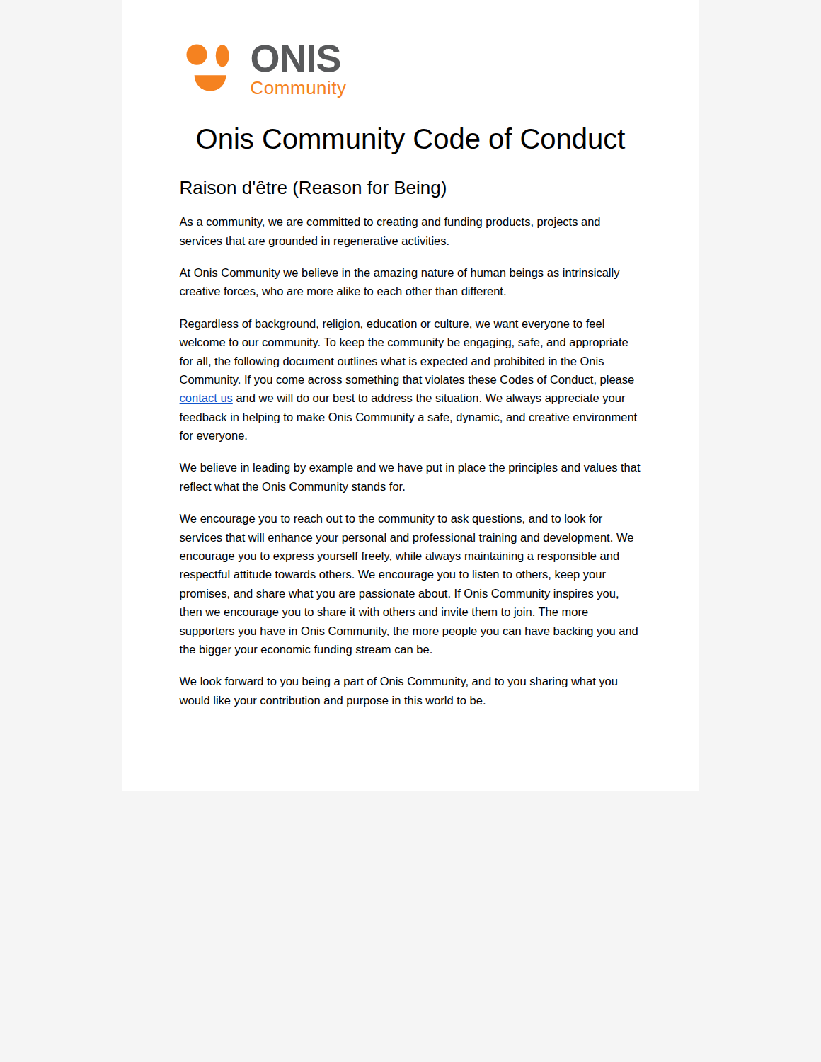ONIS Community
Onis Community Code of Conduct
Raison d'être (Reason for Being)
As a community, we are committed to creating and funding products, projects and services that are grounded in regenerative activities.
At Onis Community we believe in the amazing nature of human beings as intrinsically creative forces, who are more alike to each other than different.
Regardless of background, religion, education or culture, we want everyone to feel welcome to our community. To keep the community be engaging, safe, and appropriate for all, the following document outlines what is expected and prohibited in the Onis Community. If you come across something that violates these Codes of Conduct, please contact us and we will do our best to address the situation. We always appreciate your feedback in helping to make Onis Community a safe, dynamic, and creative environment for everyone.
We believe in leading by example and we have put in place the principles and values that reflect what the Onis Community stands for.
We encourage you to reach out to the community to ask questions, and to look for services that will enhance your personal and professional training and development. We encourage you to express yourself freely, while always maintaining a responsible and respectful attitude towards others. We encourage you to listen to others, keep your promises, and share what you are passionate about. If Onis Community inspires you, then we encourage you to share it with others and invite them to join. The more supporters you have in Onis Community, the more people you can have backing you and the bigger your economic funding stream can be.
We look forward to you being a part of Onis Community, and to you sharing what you would like your contribution and purpose in this world to be.